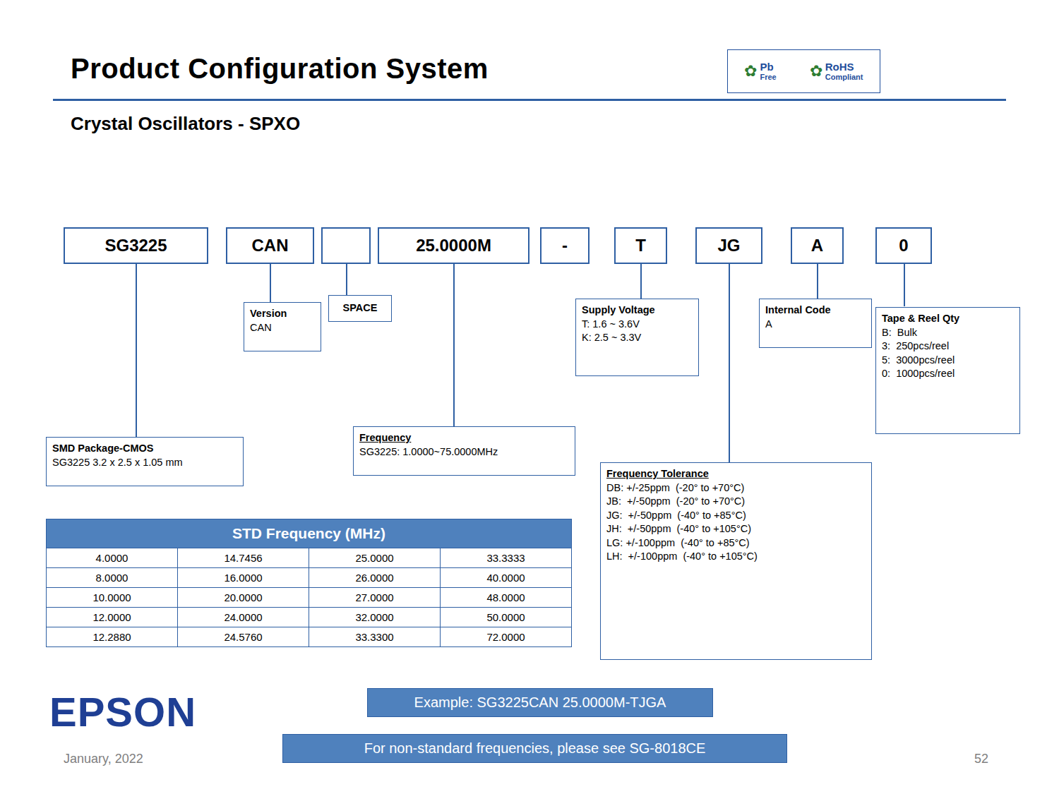Product Configuration System
Crystal Oscillators - SPXO
✿ Pb Free
✿ RoHSCompliant
SG3225
CAN
25.0000M
-
T
JG
A
0
Version
CAN
SPACE
Supply Voltage
T: 1.6 ~ 3.6V
K: 2.5 ~ 3.3V
Internal Code
A
Tape & Reel Qty
B: Bulk
3: 250pcs/reel
5: 3000pcs/reel
0: 1000pcs/reel
Frequency
SG3225: 1.0000~75.0000MHz
SMD Package-CMOS
SG3225 3.2 x 2.5 x 1.05 mm
Frequency Tolerance
DB: +/-25ppm (-20° to +70°C)
JB: +/-50ppm (-20° to +70°C)
JG: +/-50ppm (-40° to +85°C)
JH: +/-50ppm (-40° to +105°C)
LG: +/-100ppm (-40° to +85°C)
LH: +/-100ppm (-40° to +105°C)
STD Frequency (MHz)
| 4.0000 | 14.7456 | 25.0000 | 33.3333 |
| 8.0000 | 16.0000 | 26.0000 | 40.0000 |
| 10.0000 | 20.0000 | 27.0000 | 48.0000 |
| 12.0000 | 24.0000 | 32.0000 | 50.0000 |
| 12.2880 | 24.5760 | 33.3300 | 72.0000 |
EPSON
Example: SG3225CAN 25.0000M-TJGA
For non-standard frequencies, please see SG-8018CE
January, 2022
52